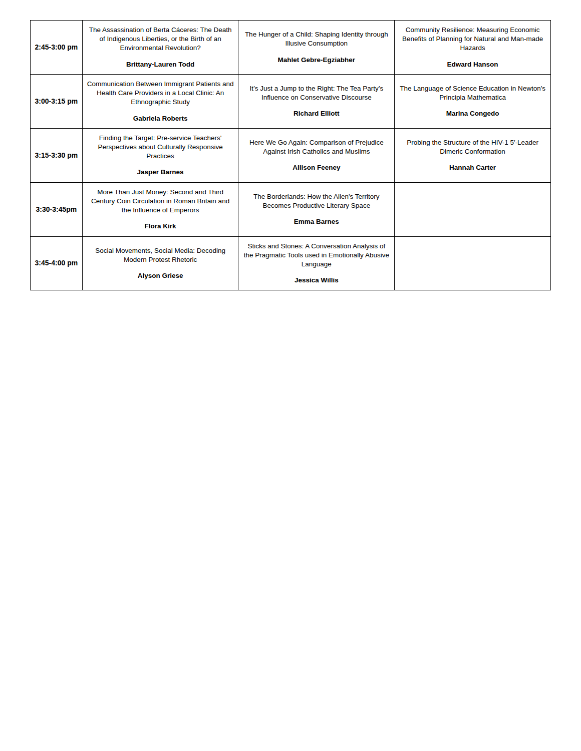| 2:45-3:00 pm | The Assassination of Berta Cáceres: The Death of Indigenous Liberties, or the Birth of an Environmental Revolution? Brittany-Lauren Todd | The Hunger of a Child: Shaping Identity through Illusive Consumption Mahlet Gebre-Egziabher | Community Resilience: Measuring Economic Benefits of Planning for Natural and Man-made Hazards Edward Hanson |
| 3:00-3:15 pm | Communication Between Immigrant Patients and Health Care Providers in a Local Clinic: An Ethnographic Study Gabriela Roberts | It’s Just a Jump to the Right: The Tea Party’s Influence on Conservative Discourse Richard Elliott | The Language of Science Education in Newton's Principia Mathematica Marina Congedo |
| 3:15-3:30 pm | Finding the Target: Pre-service Teachers' Perspectives about Culturally Responsive Practices Jasper Barnes | Here We Go Again: Comparison of Prejudice Against Irish Catholics and Muslims Allison Feeney | Probing the Structure of the HIV-1 5′-Leader Dimeric Conformation Hannah Carter |
| 3:30-3:45pm | More Than Just Money: Second and Third Century Coin Circulation in Roman Britain and the Influence of Emperors Flora Kirk | The Borderlands: How the Alien's Territory Becomes Productive Literary Space Emma Barnes | |
| 3:45-4:00 pm | Social Movements, Social Media: Decoding Modern Protest Rhetoric Alyson Griese | Sticks and Stones: A Conversation Analysis of the Pragmatic Tools used in Emotionally Abusive Language Jessica Willis | |